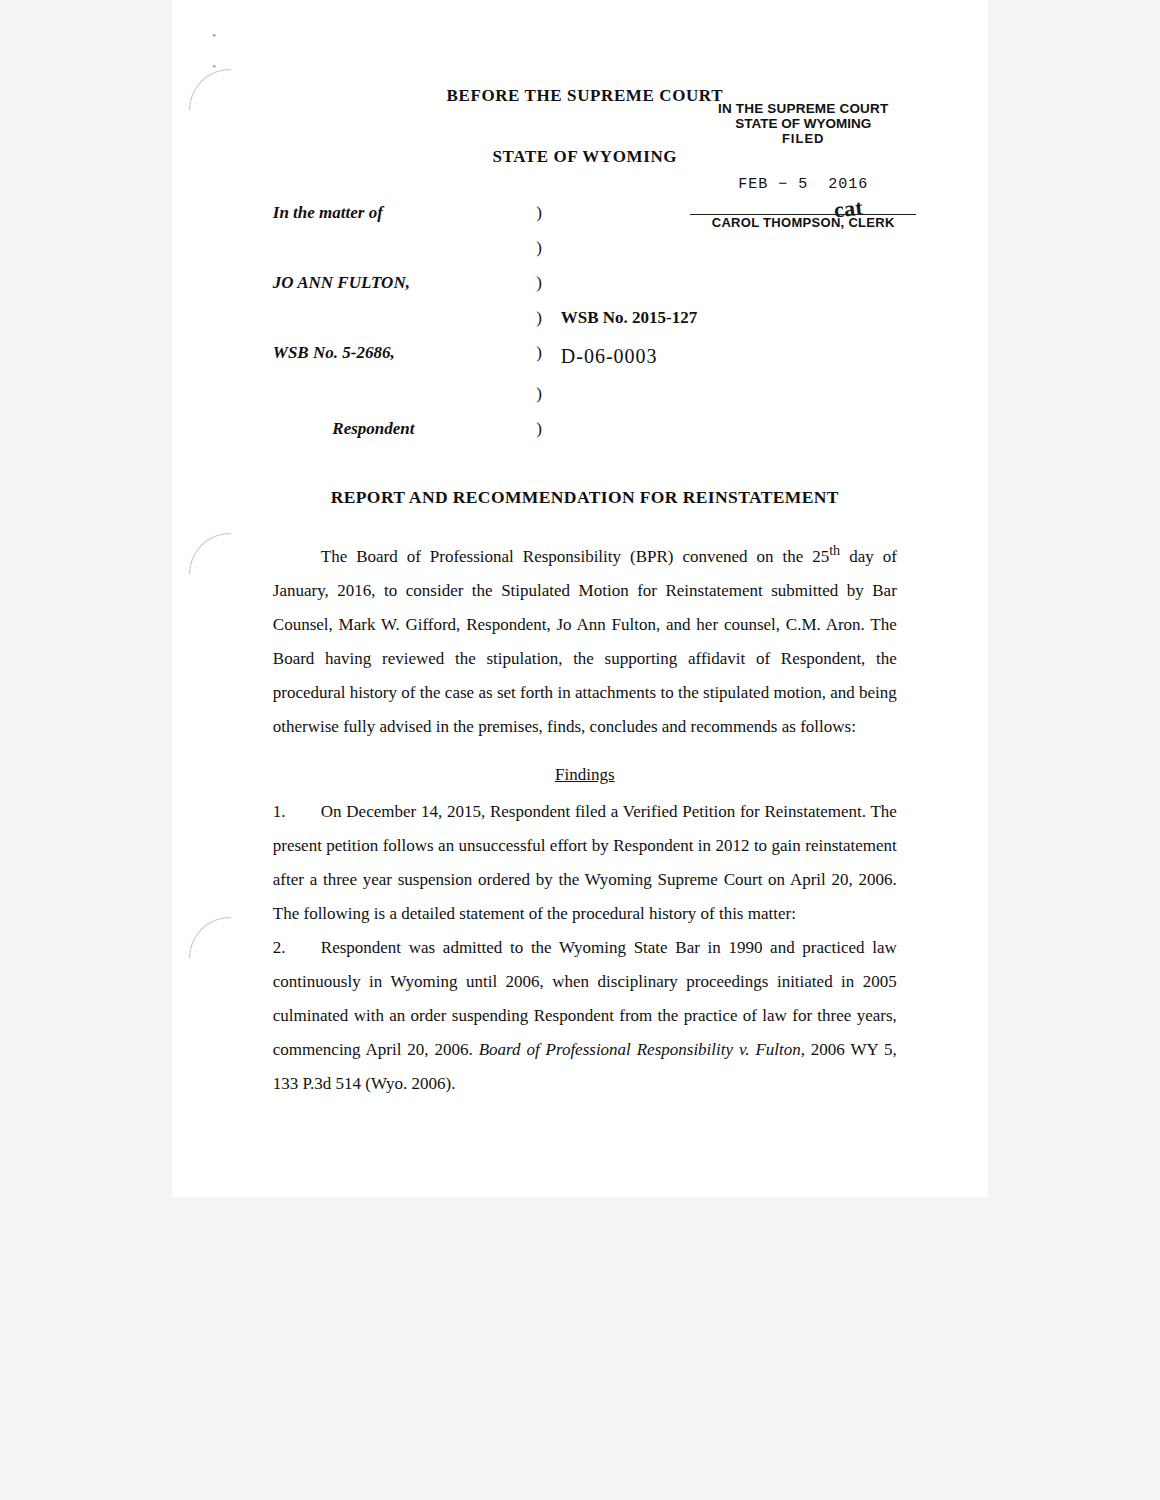• •
IN THE SUPREME COURT
STATE OF WYOMING
FILED
FEB − 5 2016
cat CAROL THOMPSON, CLERK
BEFORE THE SUPREME COURT
STATE OF WYOMING
| In the matter of | ) | |
| | ) | |
| JO ANN FULTON, | ) | |
| | ) | WSB No. 2015-127 |
| WSB No. 5-2686, | ) | D‑06‑0003 |
| | ) | |
| Respondent | ) | |
REPORT AND RECOMMENDATION FOR REINSTATEMENT
The Board of Professional Responsibility (BPR) convened on the 25th day of January, 2016, to consider the Stipulated Motion for Reinstatement submitted by Bar Counsel, Mark W. Gifford, Respondent, Jo Ann Fulton, and her counsel, C.M. Aron. The Board having reviewed the stipulation, the supporting affidavit of Respondent, the procedural history of the case as set forth in attachments to the stipulated motion, and being otherwise fully advised in the premises, finds, concludes and recommends as follows:
Findings
1. On December 14, 2015, Respondent filed a Verified Petition for Reinstatement. The present petition follows an unsuccessful effort by Respondent in 2012 to gain reinstatement after a three year suspension ordered by the Wyoming Supreme Court on April 20, 2006. The following is a detailed statement of the procedural history of this matter:
2. Respondent was admitted to the Wyoming State Bar in 1990 and practiced law continuously in Wyoming until 2006, when disciplinary proceedings initiated in 2005 culminated with an order suspending Respondent from the practice of law for three years, commencing April 20, 2006. Board of Professional Responsibility v. Fulton, 2006 WY 5, 133 P.3d 514 (Wyo. 2006).